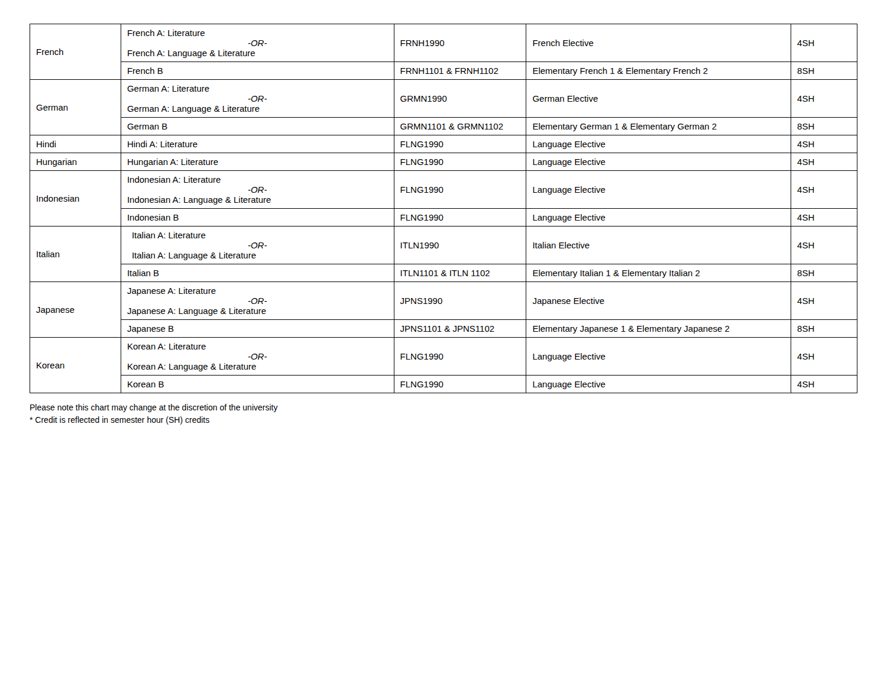| French | French A: Literature -OR- French A: Language & Literature | FRNH1990 | French Elective | 4SH |
| French B | FRNH1101 & FRNH1102 | Elementary French 1 & Elementary French 2 | 8SH |
| German | German A: Literature -OR- German A: Language & Literature | GRMN1990 | German Elective | 4SH |
| German B | GRMN1101 & GRMN1102 | Elementary German 1 & Elementary German 2 | 8SH |
| Hindi | Hindi A: Literature | FLNG1990 | Language Elective | 4SH |
| Hungarian | Hungarian A: Literature | FLNG1990 | Language Elective | 4SH |
| Indonesian | Indonesian A: Literature -OR- Indonesian A: Language & Literature | FLNG1990 | Language Elective | 4SH |
| Indonesian B | FLNG1990 | Language Elective | 4SH |
| Italian | Italian A: Literature -OR- Italian A: Language & Literature | ITLN1990 | Italian Elective | 4SH |
| Italian B | ITLN1101 & ITLN 1102 | Elementary Italian 1 & Elementary Italian 2 | 8SH |
| Japanese | Japanese A: Literature -OR- Japanese A: Language & Literature | JPNS1990 | Japanese Elective | 4SH |
| Japanese B | JPNS1101 & JPNS1102 | Elementary Japanese 1 & Elementary Japanese 2 | 8SH |
| Korean | Korean A: Literature -OR- Korean A: Language & Literature | FLNG1990 | Language Elective | 4SH |
| Korean B | FLNG1990 | Language Elective | 4SH |
Please note this chart may change at the discretion of the university
* Credit is reflected in semester hour (SH) credits